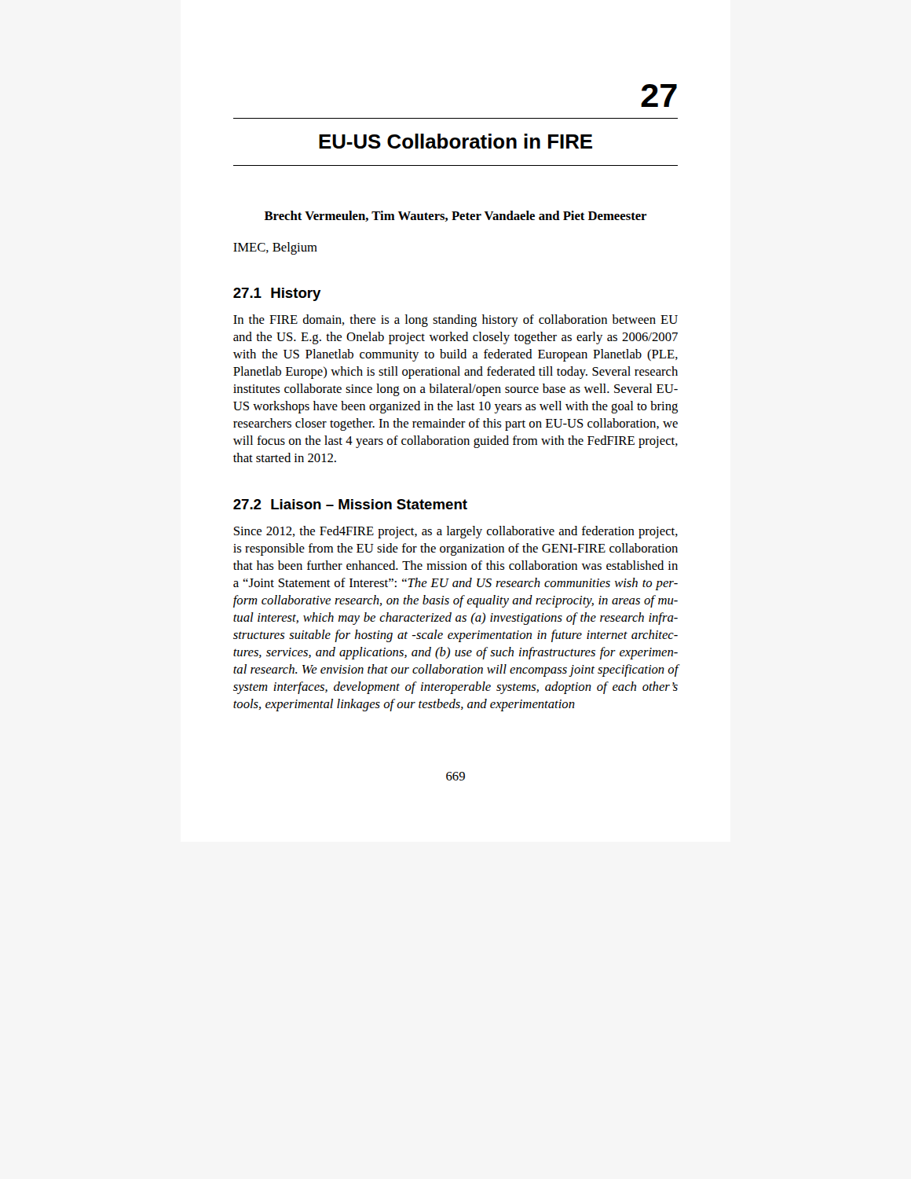27
EU-US Collaboration in FIRE
Brecht Vermeulen, Tim Wauters, Peter Vandaele and Piet Demeester
IMEC, Belgium
27.1 History
In the FIRE domain, there is a long standing history of collaboration between EU and the US. E.g. the Onelab project worked closely together as early as 2006/2007 with the US Planetlab community to build a federated European Planetlab (PLE, Planetlab Europe) which is still operational and federated till today. Several research institutes collaborate since long on a bilateral/open source base as well. Several EU-US workshops have been organized in the last 10 years as well with the goal to bring researchers closer together. In the remainder of this part on EU-US collaboration, we will focus on the last 4 years of collaboration guided from with the FedFIRE project, that started in 2012.
27.2 Liaison – Mission Statement
Since 2012, the Fed4FIRE project, as a largely collaborative and federation project, is responsible from the EU side for the organization of the GENI-FIRE collaboration that has been further enhanced. The mission of this collaboration was established in a “Joint Statement of Interest”: “The EU and US research communities wish to perform collaborative research, on the basis of equality and reciprocity, in areas of mutual interest, which may be characterized as (a) investigations of the research infrastructures suitable for hosting at -scale experimentation in future internet architectures, services, and applications, and (b) use of such infrastructures for experimental research. We envision that our collaboration will encompass joint specification of system interfaces, development of interoperable systems, adoption of each other’s tools, experimental linkages of our testbeds, and experimentation
669